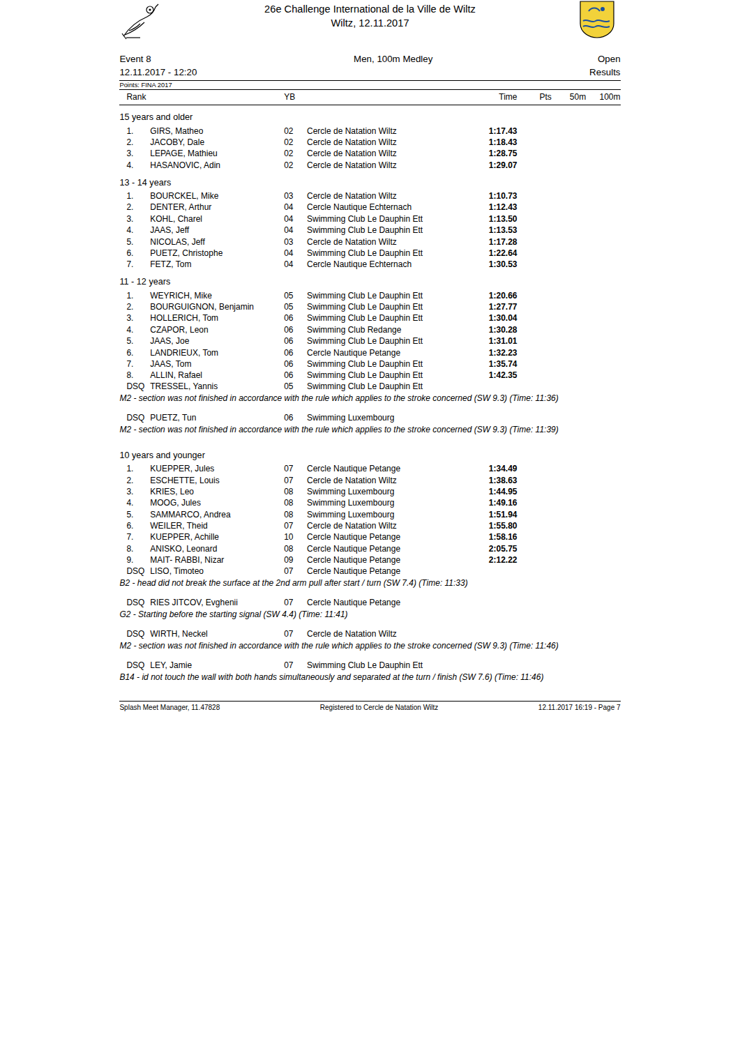26e Challenge International de la Ville de Wiltz
Wiltz, 12.11.2017
Event 8
12.11.2017 - 12:20
Men, 100m Medley
Open
Results
Points: FINA 2017
| Rank | | YB | | Time | Pts | 50m | 100m |
15 years and older
| 1. | GIRS, Matheo | 02 | Cercle de Natation Wiltz | 1:17.43 | | | |
| 2. | JACOBY, Dale | 02 | Cercle de Natation Wiltz | 1:18.43 | | | |
| 3. | LEPAGE, Mathieu | 02 | Cercle de Natation Wiltz | 1:28.75 | | | |
| 4. | HASANOVIC, Adin | 02 | Cercle de Natation Wiltz | 1:29.07 | | | |
13 - 14 years
| 1. | BOURCKEL, Mike | 03 | Cercle de Natation Wiltz | 1:10.73 | | | |
| 2. | DENTER, Arthur | 04 | Cercle Nautique Echternach | 1:12.43 | | | |
| 3. | KOHL, Charel | 04 | Swimming Club Le Dauphin Ett | 1:13.50 | | | |
| 4. | JAAS, Jeff | 04 | Swimming Club Le Dauphin Ett | 1:13.53 | | | |
| 5. | NICOLAS, Jeff | 03 | Cercle de Natation Wiltz | 1:17.28 | | | |
| 6. | PUETZ, Christophe | 04 | Swimming Club Le Dauphin Ett | 1:22.64 | | | |
| 7. | FETZ, Tom | 04 | Cercle Nautique Echternach | 1:30.53 | | | |
11 - 12 years
| 1. | WEYRICH, Mike | 05 | Swimming Club Le Dauphin Ett | 1:20.66 | | | |
| 2. | BOURGUIGNON, Benjamin | 05 | Swimming Club Le Dauphin Ett | 1:27.77 | | | |
| 3. | HOLLERICH, Tom | 06 | Swimming Club Le Dauphin Ett | 1:30.04 | | | |
| 4. | CZAPOR, Leon | 06 | Swimming Club Redange | 1:30.28 | | | |
| 5. | JAAS, Joe | 06 | Swimming Club Le Dauphin Ett | 1:31.01 | | | |
| 6. | LANDRIEUX, Tom | 06 | Cercle Nautique Petange | 1:32.23 | | | |
| 7. | JAAS, Tom | 06 | Swimming Club Le Dauphin Ett | 1:35.74 | | | |
| 8. | ALLIN, Rafael | 06 | Swimming Club Le Dauphin Ett | 1:42.35 | | | |
| DSQ | TRESSEL, Yannis | 05 | Swimming Club Le Dauphin Ett | | | | |
| M2 - section was not finished in accordance with the rule which applies to the stroke concerned (SW 9.3) (Time: 11:36) |
| DSQ | PUETZ, Tun | 06 | Swimming Luxembourg | | | | |
| M2 - section was not finished in accordance with the rule which applies to the stroke concerned (SW 9.3) (Time: 11:39) |
10 years and younger
| 1. | KUEPPER, Jules | 07 | Cercle Nautique Petange | 1:34.49 | | | |
| 2. | ESCHETTE, Louis | 07 | Cercle de Natation Wiltz | 1:38.63 | | | |
| 3. | KRIES, Leo | 08 | Swimming Luxembourg | 1:44.95 | | | |
| 4. | MOOG, Jules | 08 | Swimming Luxembourg | 1:49.16 | | | |
| 5. | SAMMARCO, Andrea | 08 | Swimming Luxembourg | 1:51.94 | | | |
| 6. | WEILER, Theid | 07 | Cercle de Natation Wiltz | 1:55.80 | | | |
| 7. | KUEPPER, Achille | 10 | Cercle Nautique Petange | 1:58.16 | | | |
| 8. | ANISKO, Leonard | 08 | Cercle Nautique Petange | 2:05.75 | | | |
| 9. | MAIT- RABBI, Nizar | 09 | Cercle Nautique Petange | 2:12.22 | | | |
| DSQ | LISO, Timoteo | 07 | Cercle Nautique Petange | | | | |
| B2 - head did not break the surface at the 2nd arm pull after start / turn (SW 7.4) (Time: 11:33) |
| DSQ | RIES JITCOV, Evghenii | 07 | Cercle Nautique Petange | | | | |
| G2 - Starting before the starting signal (SW 4.4) (Time: 11:41) |
| DSQ | WIRTH, Neckel | 07 | Cercle de Natation Wiltz | | | | |
| M2 - section was not finished in accordance with the rule which applies to the stroke concerned (SW 9.3) (Time: 11:46) |
| DSQ | LEY, Jamie | 07 | Swimming Club Le Dauphin Ett | | | | |
| B14 - id not touch the wall with both hands simultaneously and separated at the turn / finish (SW 7.6) (Time: 11:46) |
Splash Meet Manager, 11.47828
Registered to Cercle de Natation Wiltz
12.11.2017 16:19 - Page 7